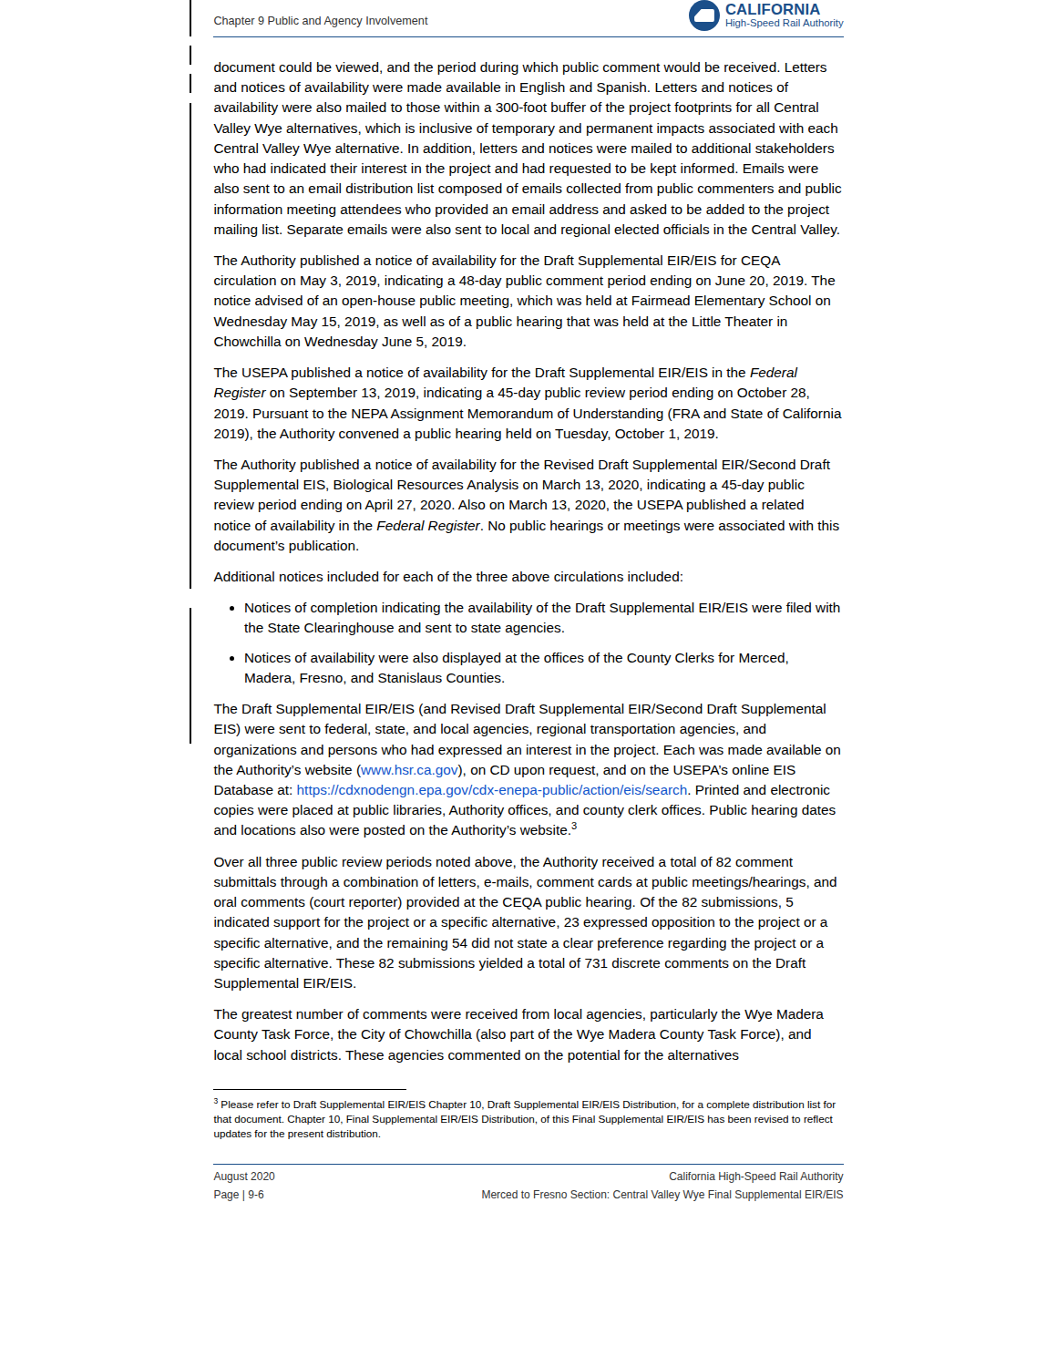Chapter 9 Public and Agency Involvement
CALIFORNIA
High-Speed Rail Authority
document could be viewed, and the period during which public comment would be received. Letters and notices of availability were made available in English and Spanish. Letters and notices of availability were also mailed to those within a 300-foot buffer of the project footprints for all Central Valley Wye alternatives, which is inclusive of temporary and permanent impacts associated with each Central Valley Wye alternative. In addition, letters and notices were mailed to additional stakeholders who had indicated their interest in the project and had requested to be kept informed. Emails were also sent to an email distribution list composed of emails collected from public commenters and public information meeting attendees who provided an email address and asked to be added to the project mailing list. Separate emails were also sent to local and regional elected officials in the Central Valley.
The Authority published a notice of availability for the Draft Supplemental EIR/EIS for CEQA circulation on May 3, 2019, indicating a 48-day public comment period ending on June 20, 2019. The notice advised of an open-house public meeting, which was held at Fairmead Elementary School on Wednesday May 15, 2019, as well as of a public hearing that was held at the Little Theater in Chowchilla on Wednesday June 5, 2019.
The USEPA published a notice of availability for the Draft Supplemental EIR/EIS in the Federal Register on September 13, 2019, indicating a 45-day public review period ending on October 28, 2019. Pursuant to the NEPA Assignment Memorandum of Understanding (FRA and State of California 2019), the Authority convened a public hearing held on Tuesday, October 1, 2019.
The Authority published a notice of availability for the Revised Draft Supplemental EIR/Second Draft Supplemental EIS, Biological Resources Analysis on March 13, 2020, indicating a 45-day public review period ending on April 27, 2020. Also on March 13, 2020, the USEPA published a related notice of availability in the Federal Register. No public hearings or meetings were associated with this document’s publication.
Additional notices included for each of the three above circulations included:
Notices of completion indicating the availability of the Draft Supplemental EIR/EIS were filed with the State Clearinghouse and sent to state agencies.
Notices of availability were also displayed at the offices of the County Clerks for Merced, Madera, Fresno, and Stanislaus Counties.
The Draft Supplemental EIR/EIS (and Revised Draft Supplemental EIR/Second Draft Supplemental EIS) were sent to federal, state, and local agencies, regional transportation agencies, and organizations and persons who had expressed an interest in the project. Each was made available on the Authority’s website (www.hsr.ca.gov), on CD upon request, and on the USEPA’s online EIS Database at: https://cdxnodengn.epa.gov/cdx-enepa-public/action/eis/search. Printed and electronic copies were placed at public libraries, Authority offices, and county clerk offices. Public hearing dates and locations also were posted on the Authority’s website.3
Over all three public review periods noted above, the Authority received a total of 82 comment submittals through a combination of letters, e-mails, comment cards at public meetings/hearings, and oral comments (court reporter) provided at the CEQA public hearing. Of the 82 submissions, 5 indicated support for the project or a specific alternative, 23 expressed opposition to the project or a specific alternative, and the remaining 54 did not state a clear preference regarding the project or a specific alternative. These 82 submissions yielded a total of 731 discrete comments on the Draft Supplemental EIR/EIS.
The greatest number of comments were received from local agencies, particularly the Wye Madera County Task Force, the City of Chowchilla (also part of the Wye Madera County Task Force), and local school districts. These agencies commented on the potential for the alternatives
3 Please refer to Draft Supplemental EIR/EIS Chapter 10, Draft Supplemental EIR/EIS Distribution, for a complete distribution list for that document. Chapter 10, Final Supplemental EIR/EIS Distribution, of this Final Supplemental EIR/EIS has been revised to reflect updates for the present distribution.
August 2020
California High-Speed Rail Authority
Page | 9-6
Merced to Fresno Section: Central Valley Wye Final Supplemental EIR/EIS